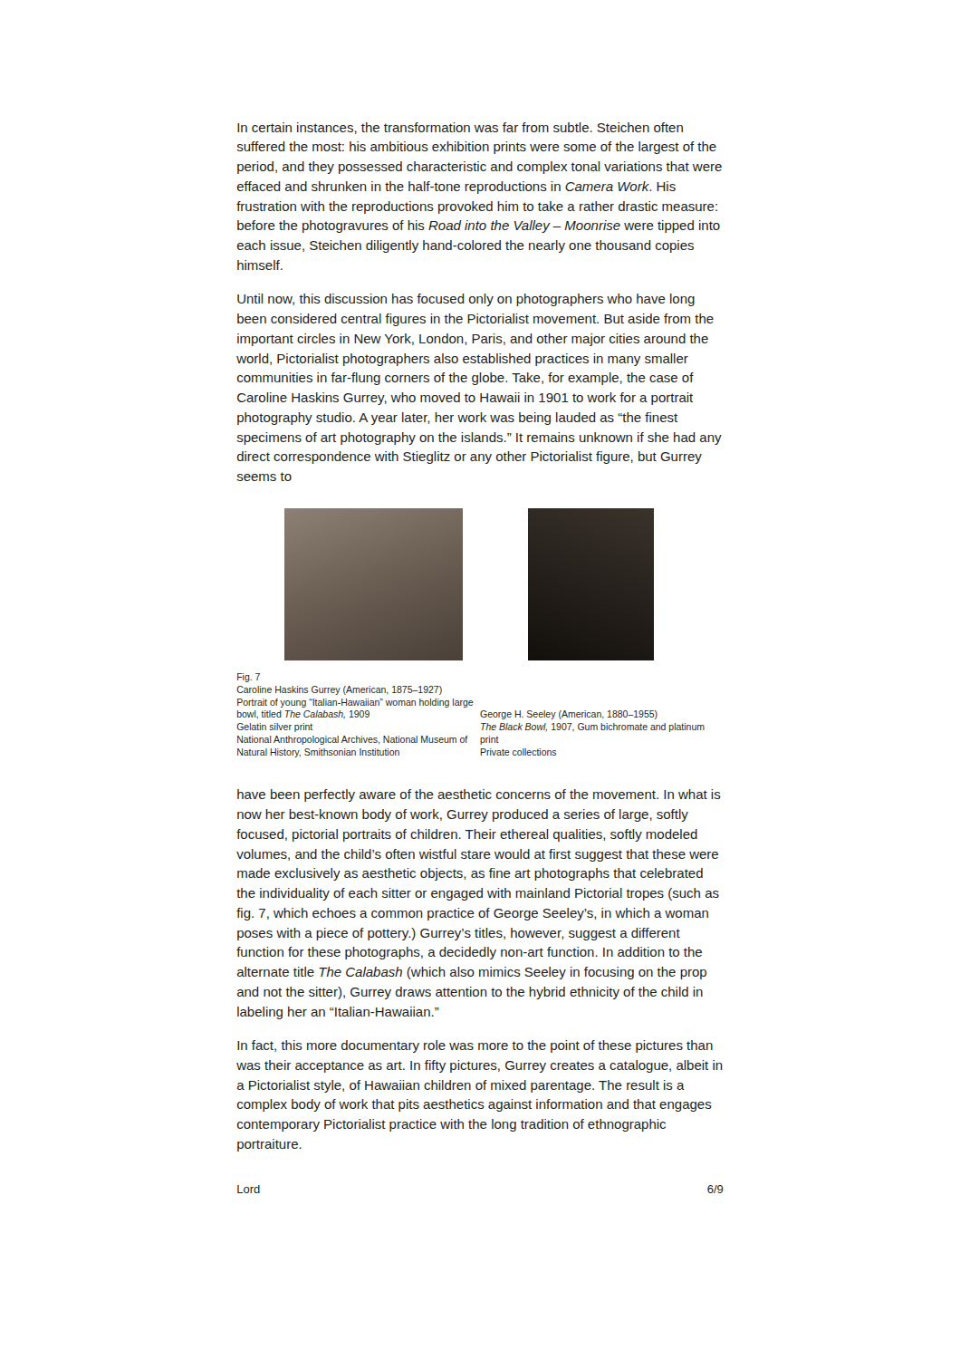In certain instances, the transformation was far from subtle. Steichen often suffered the most: his ambitious exhibition prints were some of the largest of the period, and they possessed characteristic and complex tonal variations that were effaced and shrunken in the half-tone reproductions in Camera Work. His frustration with the reproductions provoked him to take a rather drastic measure: before the photogravures of his Road into the Valley – Moonrise were tipped into each issue, Steichen diligently hand-colored the nearly one thousand copies himself.
Until now, this discussion has focused only on photographers who have long been considered central figures in the Pictorialist movement. But aside from the important circles in New York, London, Paris, and other major cities around the world, Pictorialist photographers also established practices in many smaller communities in far-flung corners of the globe. Take, for example, the case of Caroline Haskins Gurrey, who moved to Hawaii in 1901 to work for a portrait photography studio. A year later, her work was being lauded as “the finest specimens of art photography on the islands.” It remains unknown if she had any direct correspondence with Stieglitz or any other Pictorialist figure, but Gurrey seems to
| Fig. 7 Caroline Haskins Gurrey (American, 1875–1927) Portrait of young “Italian-Hawaiian” woman holding large bowl, titled The Calabash, 1909 Gelatin silver print National Anthropological Archives, National Museum of Natural History, Smithsonian Institution | George H. Seeley (American, 1880–1955) The Black Bowl, 1907, Gum bichromate and platinum print Private collections |
have been perfectly aware of the aesthetic concerns of the movement. In what is now her best-known body of work, Gurrey produced a series of large, softly focused, pictorial portraits of children. Their ethereal qualities, softly modeled volumes, and the child’s often wistful stare would at first suggest that these were made exclusively as aesthetic objects, as fine art photographs that celebrated the individuality of each sitter or engaged with mainland Pictorial tropes (such as fig. 7, which echoes a common practice of George Seeley’s, in which a woman poses with a piece of pottery.) Gurrey’s titles, however, suggest a different function for these photographs, a decidedly non-art function. In addition to the alternate title The Calabash (which also mimics Seeley in focusing on the prop and not the sitter), Gurrey draws attention to the hybrid ethnicity of the child in labeling her an “Italian-Hawaiian.”
In fact, this more documentary role was more to the point of these pictures than was their acceptance as art. In fifty pictures, Gurrey creates a catalogue, albeit in a Pictorialist style, of Hawaiian children of mixed parentage. The result is a complex body of work that pits aesthetics against information and that engages contemporary Pictorialist practice with the long tradition of ethnographic portraiture.
Lord 6/9